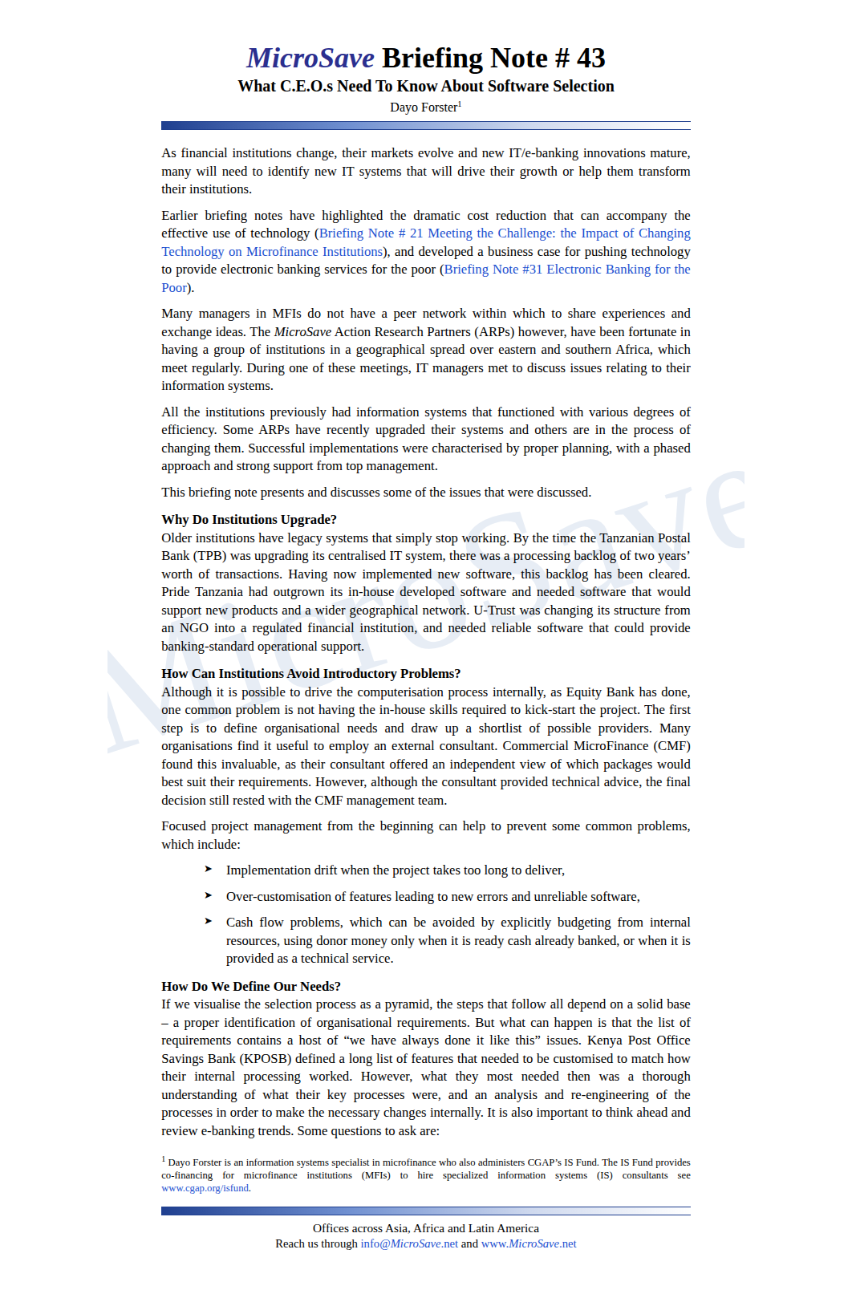MicroSave
MicroSave Briefing Note # 43
What C.E.O.s Need To Know About Software Selection
Dayo Forster1
As financial institutions change, their markets evolve and new IT/e-banking innovations mature, many will need to identify new IT systems that will drive their growth or help them transform their institutions.
Earlier briefing notes have highlighted the dramatic cost reduction that can accompany the effective use of technology (Briefing Note # 21 Meeting the Challenge: the Impact of Changing Technology on Microfinance Institutions), and developed a business case for pushing technology to provide electronic banking services for the poor (Briefing Note #31 Electronic Banking for the Poor).
Many managers in MFIs do not have a peer network within which to share experiences and exchange ideas. The MicroSave Action Research Partners (ARPs) however, have been fortunate in having a group of institutions in a geographical spread over eastern and southern Africa, which meet regularly. During one of these meetings, IT managers met to discuss issues relating to their information systems.
All the institutions previously had information systems that functioned with various degrees of efficiency. Some ARPs have recently upgraded their systems and others are in the process of changing them. Successful implementations were characterised by proper planning, with a phased approach and strong support from top management.
This briefing note presents and discusses some of the issues that were discussed.
Why Do Institutions Upgrade?
Older institutions have legacy systems that simply stop working. By the time the Tanzanian Postal Bank (TPB) was upgrading its centralised IT system, there was a processing backlog of two years’ worth of transactions. Having now implemented new software, this backlog has been cleared. Pride Tanzania had outgrown its in-house developed software and needed software that would support new products and a wider geographical network. U-Trust was changing its structure from an NGO into a regulated financial institution, and needed reliable software that could provide banking-standard operational support.
How Can Institutions Avoid Introductory Problems?
Although it is possible to drive the computerisation process internally, as Equity Bank has done, one common problem is not having the in-house skills required to kick-start the project. The first step is to define organisational needs and draw up a shortlist of possible providers. Many organisations find it useful to employ an external consultant. Commercial MicroFinance (CMF) found this invaluable, as their consultant offered an independent view of which packages would best suit their requirements. However, although the consultant provided technical advice, the final decision still rested with the CMF management team.
Focused project management from the beginning can help to prevent some common problems, which include:
Implementation drift when the project takes too long to deliver,
Over-customisation of features leading to new errors and unreliable software,
Cash flow problems, which can be avoided by explicitly budgeting from internal resources, using donor money only when it is ready cash already banked, or when it is provided as a technical service.
How Do We Define Our Needs?
If we visualise the selection process as a pyramid, the steps that follow all depend on a solid base – a proper identification of organisational requirements. But what can happen is that the list of requirements contains a host of “we have always done it like this” issues. Kenya Post Office Savings Bank (KPOSB) defined a long list of features that needed to be customised to match how their internal processing worked. However, what they most needed then was a thorough understanding of what their key processes were, and an analysis and re-engineering of the processes in order to make the necessary changes internally. It is also important to think ahead and review e-banking trends. Some questions to ask are:
1 Dayo Forster is an information systems specialist in microfinance who also administers CGAP’s IS Fund. The IS Fund provides co-financing for microfinance institutions (MFIs) to hire specialized information systems (IS) consultants see www.cgap.org/isfund.
Offices across Asia, Africa and Latin America
Reach us through info@MicroSave.net and www.MicroSave.net